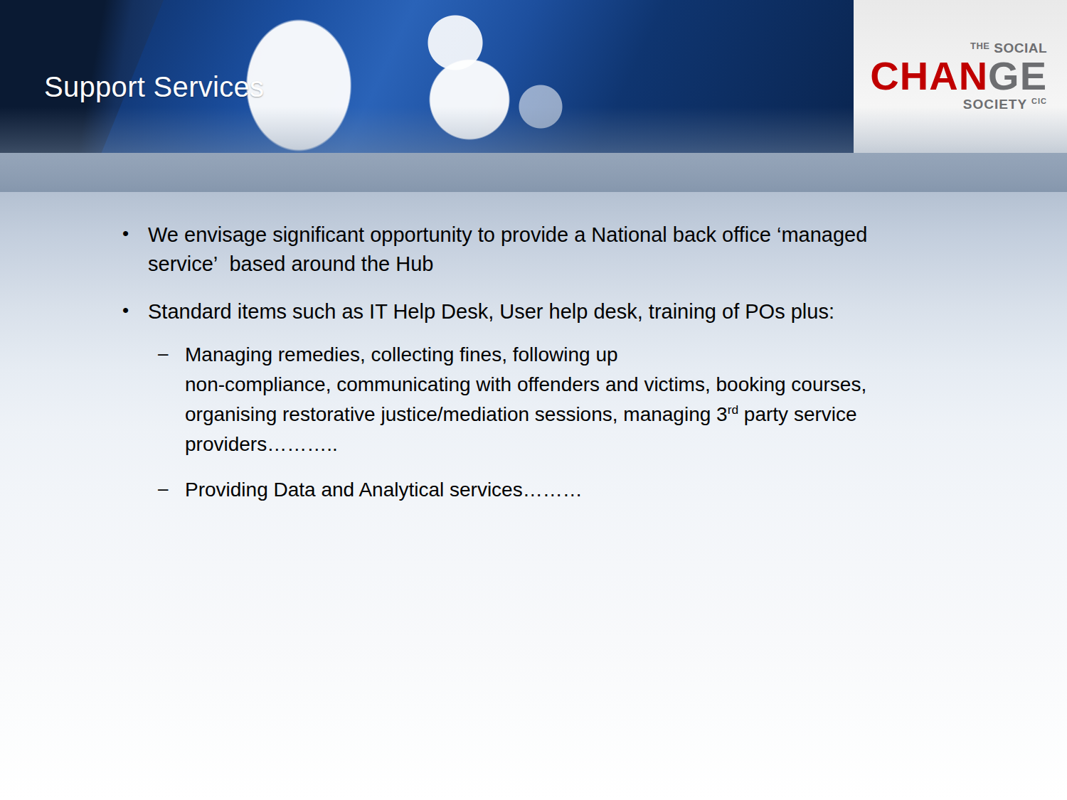THE SOCIAL
CHANGE
SOCIETY CIC
Support Services
We envisage significant opportunity to provide a National back office ‘managed service’ based around the Hub
Standard items such as IT Help Desk, User help desk, training of POs plus:
Managing remedies, collecting fines, following up non-compliance, communicating with offenders and victims, booking courses, organising restorative justice/mediation sessions, managing 3rd party service providers………..
Providing Data and Analytical services………